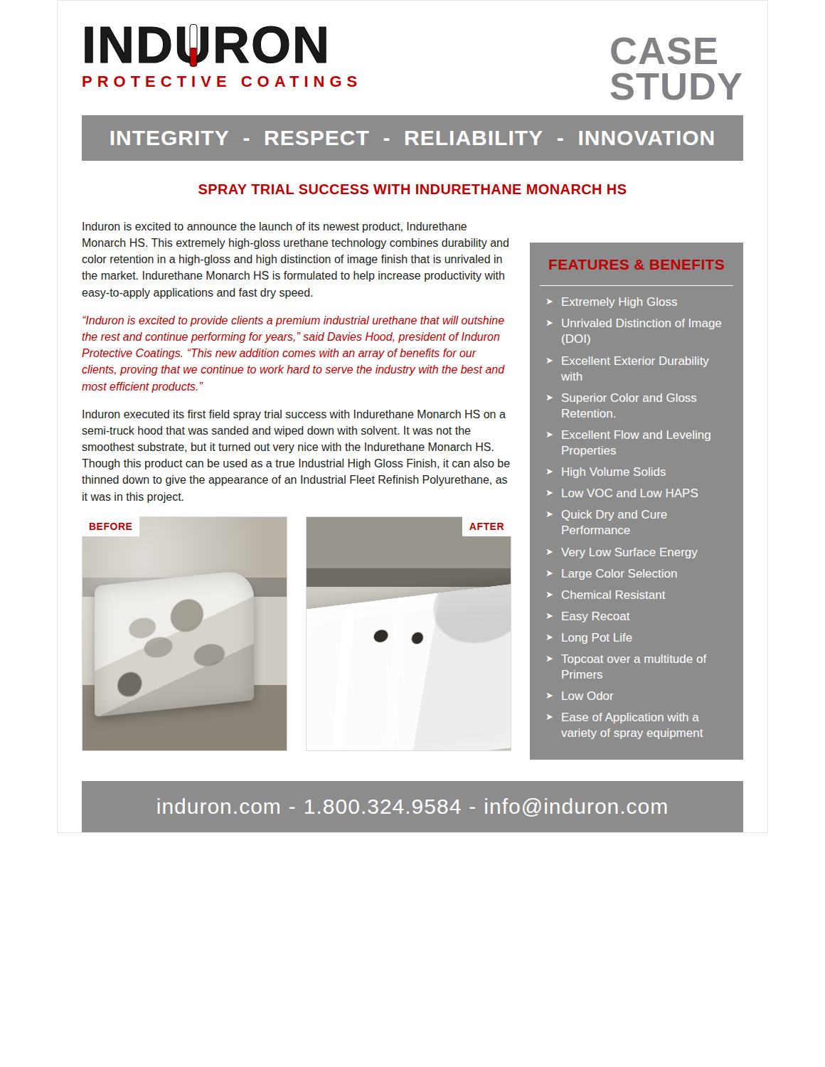INDURON
PROTECTIVE COATINGS
CASE
STUDY
INTEGRITY - RESPECT - RELIABILITY - INNOVATION
Spray Trial Success with Indurethane Monarch HS
Induron is excited to announce the launch of its newest product, Indurethane Monarch HS. This extremely high-gloss urethane technology combines durability and color retention in a high-gloss and high distinction of image finish that is unrivaled in the market. Indurethane Monarch HS is formulated to help increase productivity with easy-to-apply applications and fast dry speed.
“Induron is excited to provide clients a premium industrial urethane that will outshine the rest and continue performing for years,” said Davies Hood, president of Induron Protective Coatings. “This new addition comes with an array of benefits for our clients, proving that we continue to work hard to serve the industry with the best and most efficient products.”
Induron executed its first field spray trial success with Indurethane Monarch HS on a semi-truck hood that was sanded and wiped down with solvent. It was not the smoothest substrate, but it turned out very nice with the Indurethane Monarch HS. Though this product can be used as a true Industrial High Gloss Finish, it can also be thinned down to give the appearance of an Industrial Fleet Refinish Polyurethane, as it was in this project.
BEFORE
AFTER
FEATURES & BENEFITS
Extremely High Gloss
Unrivaled Distinction of Image (DOI)
Excellent Exterior Durability with
Superior Color and Gloss Retention.
Excellent Flow and Leveling Properties
High Volume Solids
Low VOC and Low HAPS
Quick Dry and Cure Performance
Very Low Surface Energy
Large Color Selection
Chemical Resistant
Easy Recoat
Long Pot Life
Topcoat over a multitude of Primers
Low Odor
Ease of Application with a variety of spray equipment
induron.com-1.800.324.9584-info@induron.com